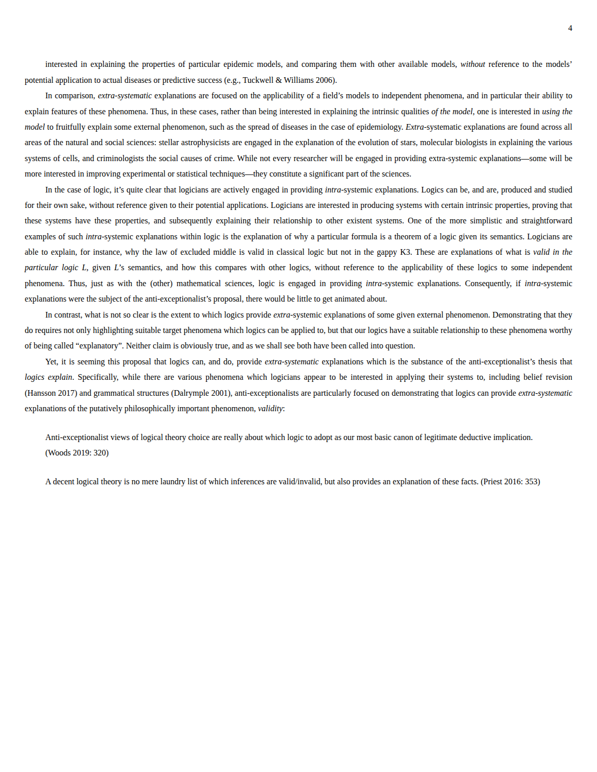4
interested in explaining the properties of particular epidemic models, and comparing them with other available models, without reference to the models’ potential application to actual diseases or predictive success (e.g., Tuckwell & Williams 2006).
In comparison, extra-systematic explanations are focused on the applicability of a field’s models to independent phenomena, and in particular their ability to explain features of these phenomena. Thus, in these cases, rather than being interested in explaining the intrinsic qualities of the model, one is interested in using the model to fruitfully explain some external phenomenon, such as the spread of diseases in the case of epidemiology. Extra-systematic explanations are found across all areas of the natural and social sciences: stellar astrophysicists are engaged in the explanation of the evolution of stars, molecular biologists in explaining the various systems of cells, and criminologists the social causes of crime. While not every researcher will be engaged in providing extra-systemic explanations—some will be more interested in improving experimental or statistical techniques—they constitute a significant part of the sciences.
In the case of logic, it’s quite clear that logicians are actively engaged in providing intra-systemic explanations. Logics can be, and are, produced and studied for their own sake, without reference given to their potential applications. Logicians are interested in producing systems with certain intrinsic properties, proving that these systems have these properties, and subsequently explaining their relationship to other existent systems. One of the more simplistic and straightforward examples of such intra-systemic explanations within logic is the explanation of why a particular formula is a theorem of a logic given its semantics. Logicians are able to explain, for instance, why the law of excluded middle is valid in classical logic but not in the gappy K3. These are explanations of what is valid in the particular logic L, given L’s semantics, and how this compares with other logics, without reference to the applicability of these logics to some independent phenomena. Thus, just as with the (other) mathematical sciences, logic is engaged in providing intra-systemic explanations. Consequently, if intra-systemic explanations were the subject of the anti-exceptionalist’s proposal, there would be little to get animated about.
In contrast, what is not so clear is the extent to which logics provide extra-systemic explanations of some given external phenomenon. Demonstrating that they do requires not only highlighting suitable target phenomena which logics can be applied to, but that our logics have a suitable relationship to these phenomena worthy of being called “explanatory”. Neither claim is obviously true, and as we shall see both have been called into question.
Yet, it is seeming this proposal that logics can, and do, provide extra-systematic explanations which is the substance of the anti-exceptionalist’s thesis that logics explain. Specifically, while there are various phenomena which logicians appear to be interested in applying their systems to, including belief revision (Hansson 2017) and grammatical structures (Dalrymple 2001), anti-exceptionalists are particularly focused on demonstrating that logics can provide extra-systematic explanations of the putatively philosophically important phenomenon, validity:
Anti-exceptionalist views of logical theory choice are really about which logic to adopt as our most basic canon of legitimate deductive implication. (Woods 2019: 320)
A decent logical theory is no mere laundry list of which inferences are valid/invalid, but also provides an explanation of these facts. (Priest 2016: 353)